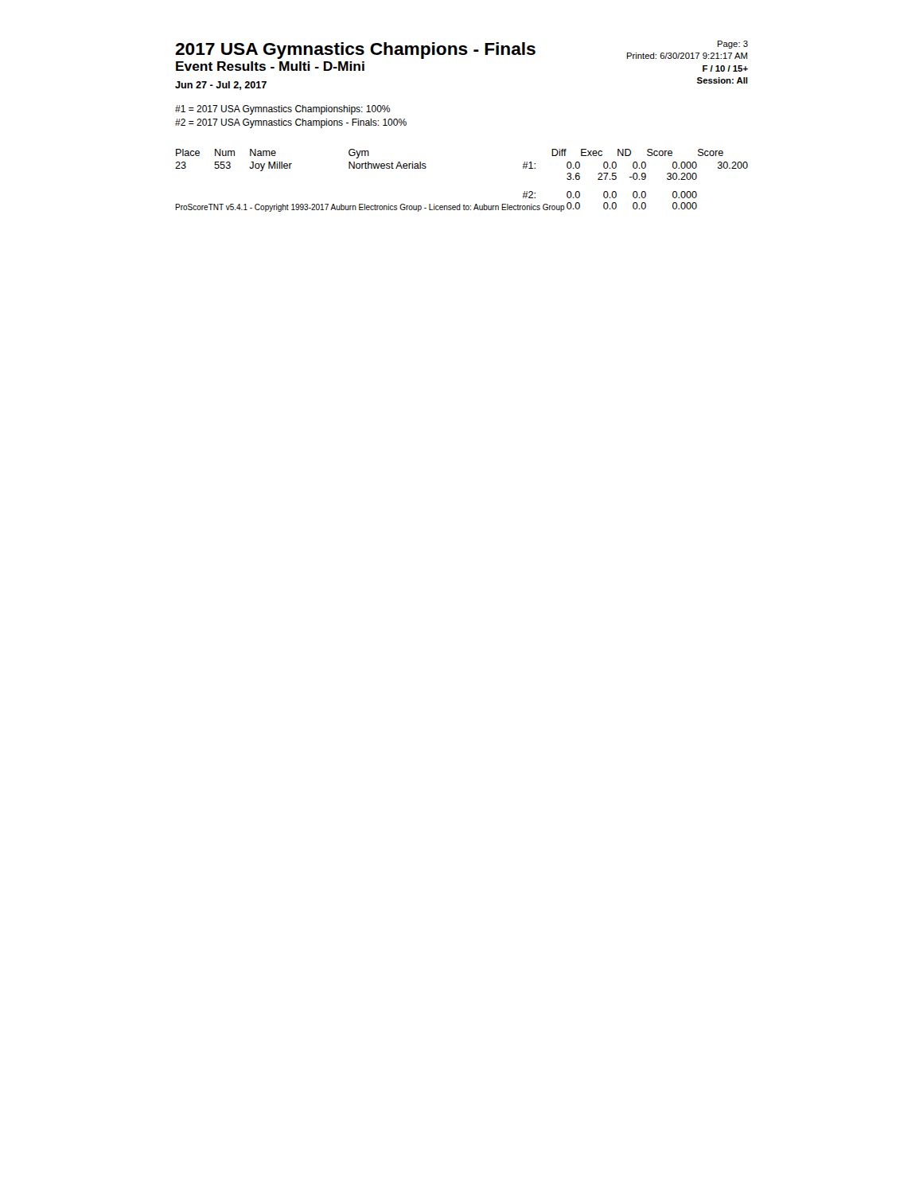Page: 3
Printed: 6/30/2017 9:21:17 AM
F / 10 / 15+
Session: All
2017 USA Gymnastics Champions - Finals
Event Results - Multi - D-Mini
Jun 27 - Jul 2, 2017
#1 = 2017 USA Gymnastics Championships: 100%
#2 = 2017 USA Gymnastics Champions - Finals: 100%
| Place | Num | Name | Gym | | Diff | Exec | ND | Score | Score |
| --- | --- | --- | --- | --- | --- | --- | --- | --- | --- |
| 23 | 553 | Joy Miller | Northwest Aerials | #1: | 0.0 | 0.0 | 0.0 | 0.000 | 30.200 |
| | | | | | 3.6 | 27.5 | -0.9 | 30.200 | |
| | | | | #2: | 0.0 | 0.0 | 0.0 | 0.000 | |
| | | | | | 0.0 | 0.0 | 0.0 | 0.000 | |
ProScoreTNT v5.4.1 - Copyright 1993-2017 Auburn Electronics Group - Licensed to: Auburn Electronics Group